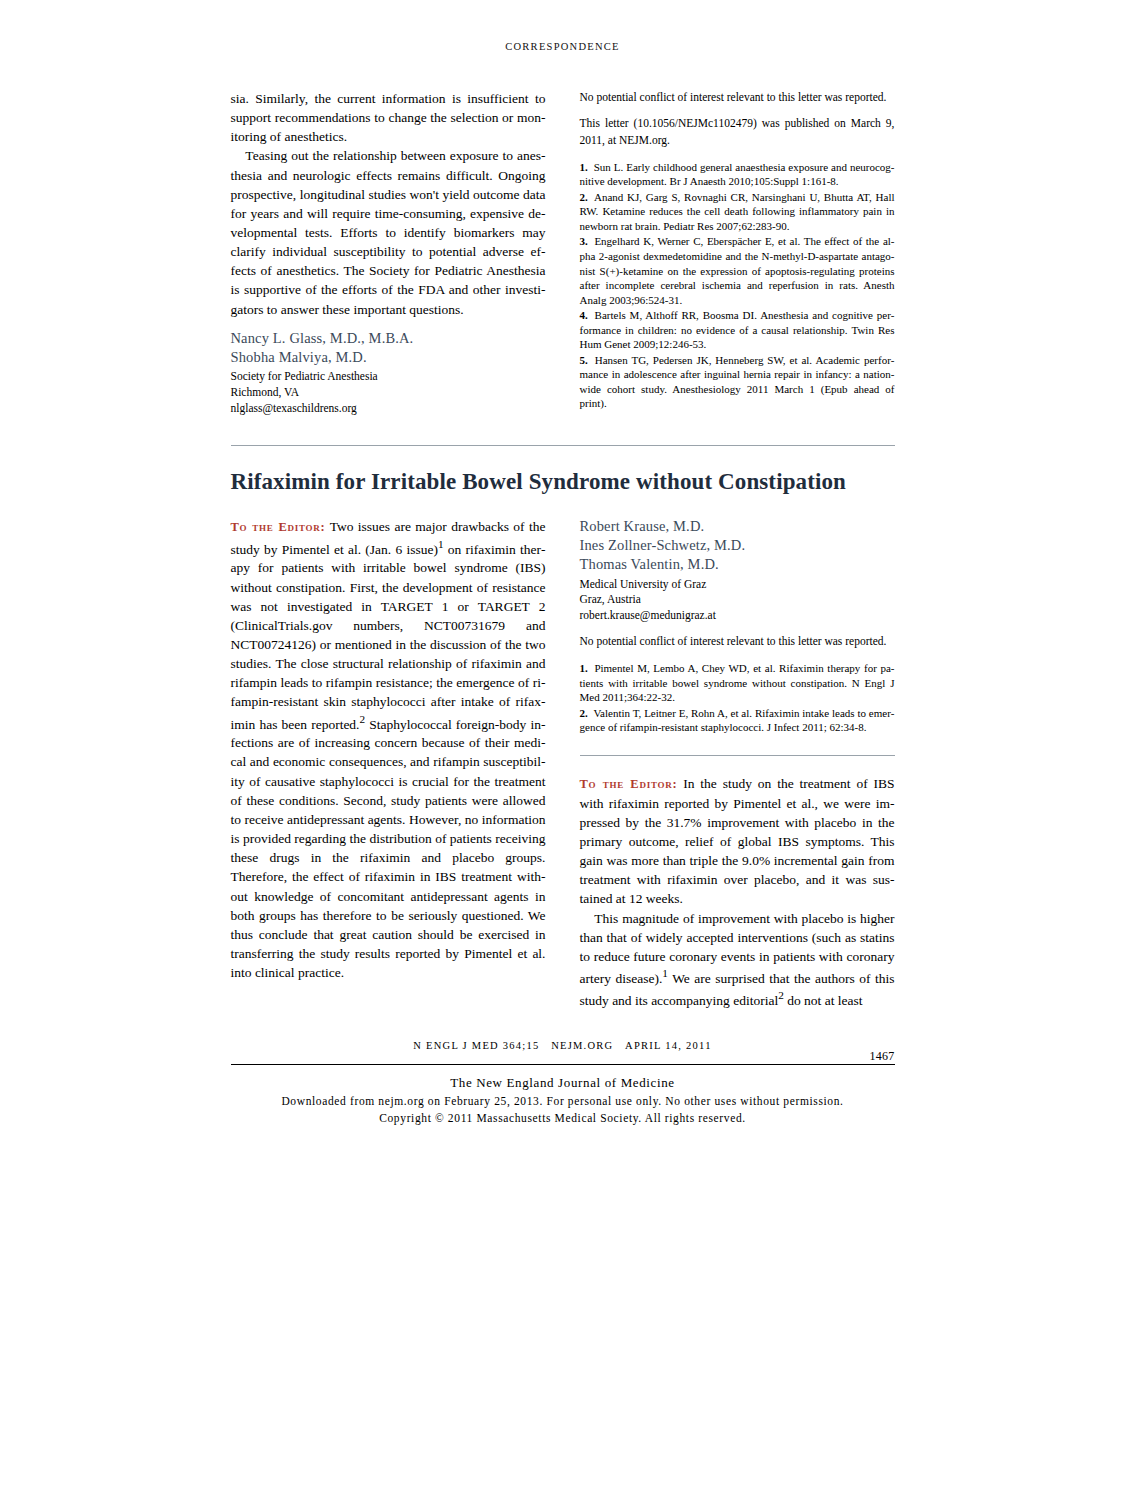Correspondence
sia. Similarly, the current information is insufficient to support recommendations to change the selection or monitoring of anesthetics.
Teasing out the relationship between exposure to anesthesia and neurologic effects remains difficult. Ongoing prospective, longitudinal studies won't yield outcome data for years and will require time-consuming, expensive developmental tests. Efforts to identify biomarkers may clarify individual susceptibility to potential adverse effects of anesthetics. The Society for Pediatric Anesthesia is supportive of the efforts of the FDA and other investigators to answer these important questions.
Nancy L. Glass, M.D., M.B.A.
Shobha Malviya, M.D.
Society for Pediatric Anesthesia
Richmond, VA
nlglass@texaschildrens.org
No potential conflict of interest relevant to this letter was reported.
This letter (10.1056/NEJMc1102479) was published on March 9, 2011, at NEJM.org.
1. Sun L. Early childhood general anaesthesia exposure and neurocognitive development. Br J Anaesth 2010;105:Suppl 1:161-8.
2. Anand KJ, Garg S, Rovnaghi CR, Narsinghani U, Bhutta AT, Hall RW. Ketamine reduces the cell death following inflammatory pain in newborn rat brain. Pediatr Res 2007;62:283-90.
3. Engelhard K, Werner C, Eberspächer E, et al. The effect of the alpha 2-agonist dexmedetomidine and the N-methyl-D-aspartate antagonist S(+)-ketamine on the expression of apoptosis-regulating proteins after incomplete cerebral ischemia and reperfusion in rats. Anesth Analg 2003;96:524-31.
4. Bartels M, Althoff RR, Boosma DI. Anesthesia and cognitive performance in children: no evidence of a causal relationship. Twin Res Hum Genet 2009;12:246-53.
5. Hansen TG, Pedersen JK, Henneberg SW, et al. Academic performance in adolescence after inguinal hernia repair in infancy: a nationwide cohort study. Anesthesiology 2011 March 1 (Epub ahead of print).
Rifaximin for Irritable Bowel Syndrome without Constipation
To the Editor: Two issues are major drawbacks of the study by Pimentel et al. (Jan. 6 issue)1 on rifaximin therapy for patients with irritable bowel syndrome (IBS) without constipation. First, the development of resistance was not investigated in TARGET 1 or TARGET 2 (ClinicalTrials.gov numbers, NCT00731679 and NCT00724126) or mentioned in the discussion of the two studies. The close structural relationship of rifaximin and rifampin leads to rifampin resistance; the emergence of rifampin-resistant skin staphylococci after intake of rifaximin has been reported.2 Staphylococcal foreign-body infections are of increasing concern because of their medical and economic consequences, and rifampin susceptibility of causative staphylococci is crucial for the treatment of these conditions. Second, study patients were allowed to receive antidepressant agents. However, no information is provided regarding the distribution of patients receiving these drugs in the rifaximin and placebo groups. Therefore, the effect of rifaximin in IBS treatment without knowledge of concomitant antidepressant agents in both groups has therefore to be seriously questioned. We thus conclude that great caution should be exercised in transferring the study results reported by Pimentel et al. into clinical practice.
Robert Krause, M.D.
Ines Zollner-Schwetz, M.D.
Thomas Valentin, M.D.
Medical University of Graz
Graz, Austria
robert.krause@medunigraz.at
No potential conflict of interest relevant to this letter was reported.
1. Pimentel M, Lembo A, Chey WD, et al. Rifaximin therapy for patients with irritable bowel syndrome without constipation. N Engl J Med 2011;364:22-32.
2. Valentin T, Leitner E, Rohn A, et al. Rifaximin intake leads to emergence of rifampin-resistant staphylococci. J Infect 2011; 62:34-8.
To the Editor: In the study on the treatment of IBS with rifaximin reported by Pimentel et al., we were impressed by the 31.7% improvement with placebo in the primary outcome, relief of global IBS symptoms. This gain was more than triple the 9.0% incremental gain from treatment with rifaximin over placebo, and it was sustained at 12 weeks.
This magnitude of improvement with placebo is higher than that of widely accepted interventions (such as statins to reduce future coronary events in patients with coronary artery disease).1 We are surprised that the authors of this study and its accompanying editorial2 do not at least
1467
n engl j med 364;15 nejm.org april 14, 2011
The New England Journal of Medicine
Downloaded from nejm.org on February 25, 2013. For personal use only. No other uses without permission.
Copyright © 2011 Massachusetts Medical Society. All rights reserved.